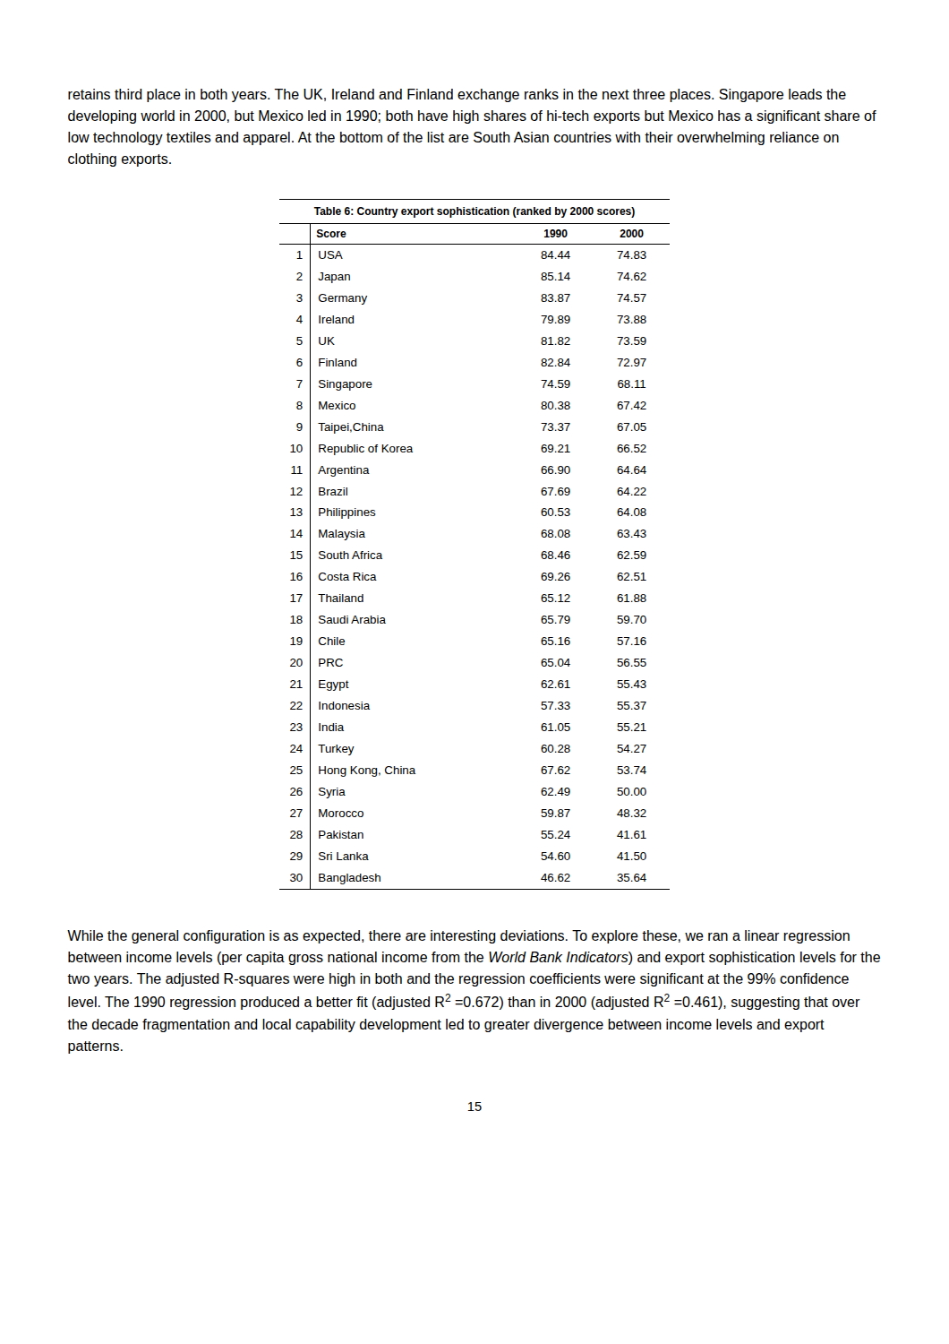retains third place in both years. The UK, Ireland and Finland exchange ranks in the next three places. Singapore leads the developing world in 2000, but Mexico led in 1990; both have high shares of hi-tech exports but Mexico has a significant share of low technology textiles and apparel. At the bottom of the list are South Asian countries with their overwhelming reliance on clothing exports.
Table 6: Country export sophistication (ranked by 2000 scores)
| | Score | 1990 | 2000 |
| --- | --- | --- | --- |
| 1 | USA | 84.44 | 74.83 |
| 2 | Japan | 85.14 | 74.62 |
| 3 | Germany | 83.87 | 74.57 |
| 4 | Ireland | 79.89 | 73.88 |
| 5 | UK | 81.82 | 73.59 |
| 6 | Finland | 82.84 | 72.97 |
| 7 | Singapore | 74.59 | 68.11 |
| 8 | Mexico | 80.38 | 67.42 |
| 9 | Taipei,China | 73.37 | 67.05 |
| 10 | Republic of Korea | 69.21 | 66.52 |
| 11 | Argentina | 66.90 | 64.64 |
| 12 | Brazil | 67.69 | 64.22 |
| 13 | Philippines | 60.53 | 64.08 |
| 14 | Malaysia | 68.08 | 63.43 |
| 15 | South Africa | 68.46 | 62.59 |
| 16 | Costa Rica | 69.26 | 62.51 |
| 17 | Thailand | 65.12 | 61.88 |
| 18 | Saudi Arabia | 65.79 | 59.70 |
| 19 | Chile | 65.16 | 57.16 |
| 20 | PRC | 65.04 | 56.55 |
| 21 | Egypt | 62.61 | 55.43 |
| 22 | Indonesia | 57.33 | 55.37 |
| 23 | India | 61.05 | 55.21 |
| 24 | Turkey | 60.28 | 54.27 |
| 25 | Hong Kong, China | 67.62 | 53.74 |
| 26 | Syria | 62.49 | 50.00 |
| 27 | Morocco | 59.87 | 48.32 |
| 28 | Pakistan | 55.24 | 41.61 |
| 29 | Sri Lanka | 54.60 | 41.50 |
| 30 | Bangladesh | 46.62 | 35.64 |
While the general configuration is as expected, there are interesting deviations. To explore these, we ran a linear regression between income levels (per capita gross national income from the World Bank Indicators) and export sophistication levels for the two years. The adjusted R-squares were high in both and the regression coefficients were significant at the 99% confidence level. The 1990 regression produced a better fit (adjusted R2 =0.672) than in 2000 (adjusted R2 =0.461), suggesting that over the decade fragmentation and local capability development led to greater divergence between income levels and export patterns.
15